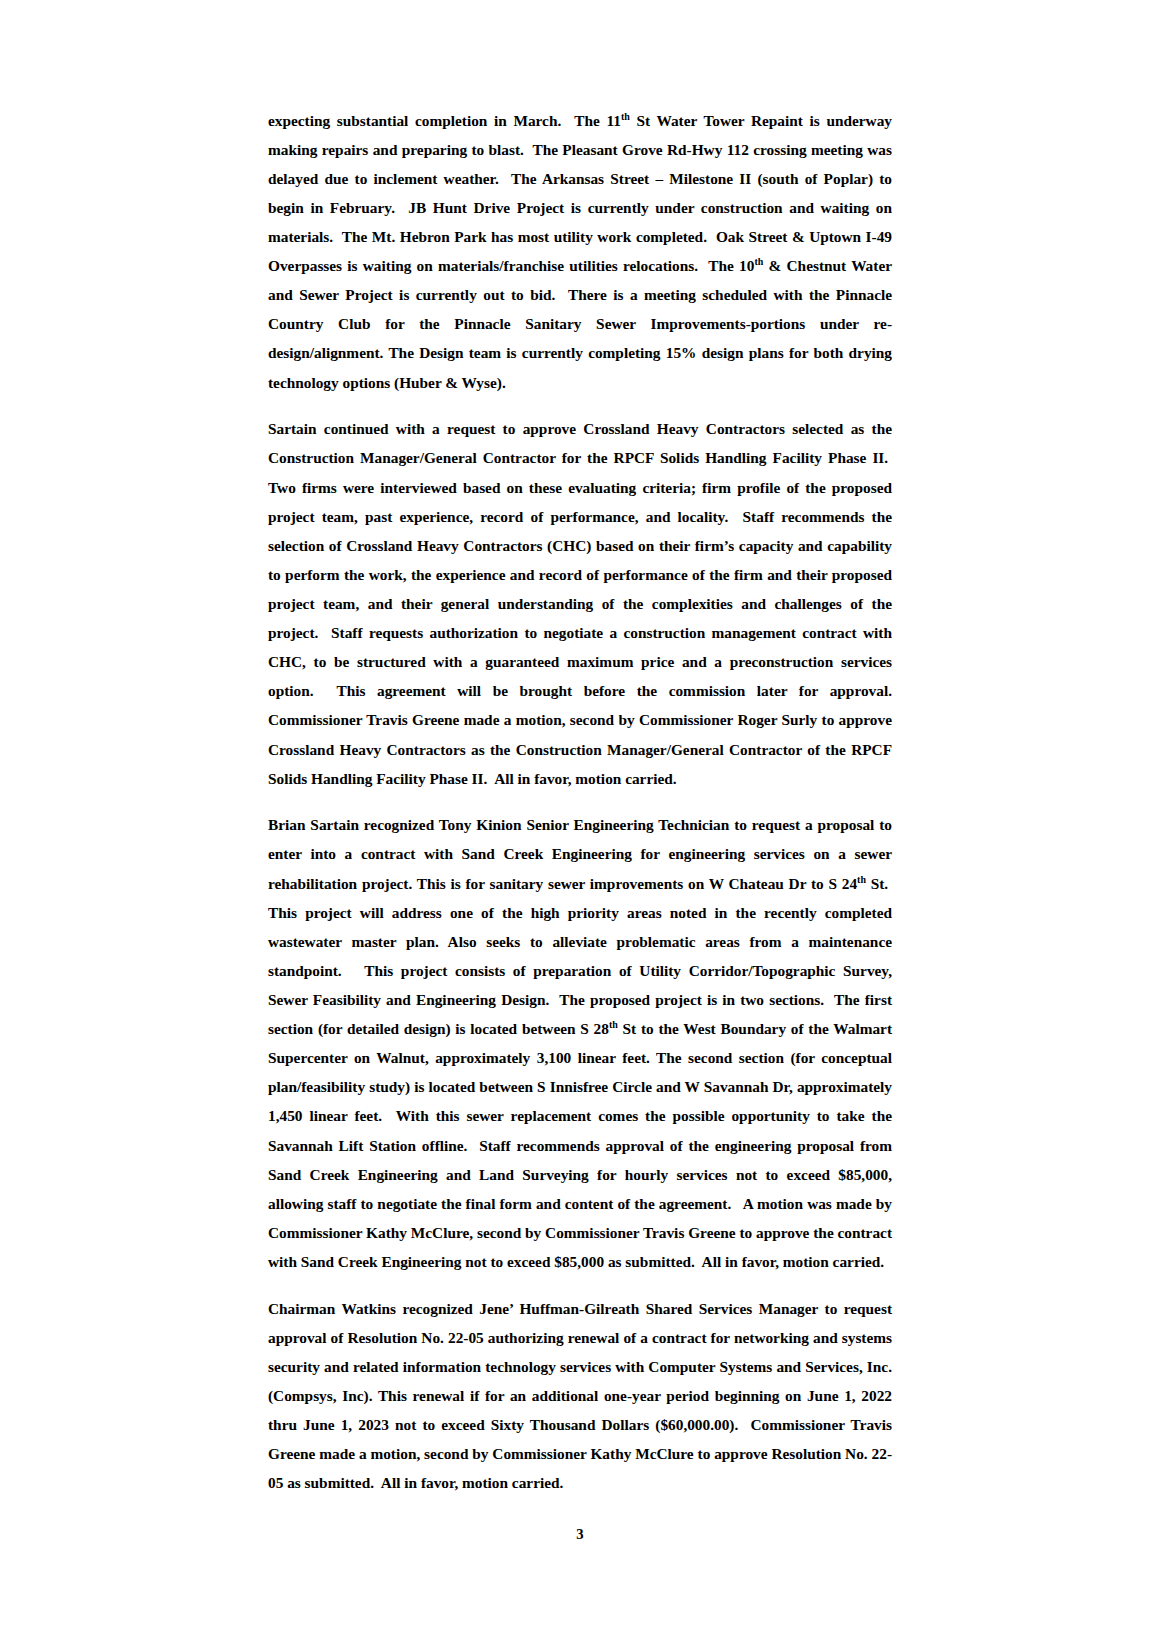expecting substantial completion in March. The 11th St Water Tower Repaint is underway making repairs and preparing to blast. The Pleasant Grove Rd-Hwy 112 crossing meeting was delayed due to inclement weather. The Arkansas Street – Milestone II (south of Poplar) to begin in February. JB Hunt Drive Project is currently under construction and waiting on materials. The Mt. Hebron Park has most utility work completed. Oak Street & Uptown I-49 Overpasses is waiting on materials/franchise utilities relocations. The 10th & Chestnut Water and Sewer Project is currently out to bid. There is a meeting scheduled with the Pinnacle Country Club for the Pinnacle Sanitary Sewer Improvements-portions under re-design/alignment. The Design team is currently completing 15% design plans for both drying technology options (Huber & Wyse).
Sartain continued with a request to approve Crossland Heavy Contractors selected as the Construction Manager/General Contractor for the RPCF Solids Handling Facility Phase II. Two firms were interviewed based on these evaluating criteria; firm profile of the proposed project team, past experience, record of performance, and locality. Staff recommends the selection of Crossland Heavy Contractors (CHC) based on their firm’s capacity and capability to perform the work, the experience and record of performance of the firm and their proposed project team, and their general understanding of the complexities and challenges of the project. Staff requests authorization to negotiate a construction management contract with CHC, to be structured with a guaranteed maximum price and a preconstruction services option. This agreement will be brought before the commission later for approval. Commissioner Travis Greene made a motion, second by Commissioner Roger Surly to approve Crossland Heavy Contractors as the Construction Manager/General Contractor of the RPCF Solids Handling Facility Phase II. All in favor, motion carried.
Brian Sartain recognized Tony Kinion Senior Engineering Technician to request a proposal to enter into a contract with Sand Creek Engineering for engineering services on a sewer rehabilitation project. This is for sanitary sewer improvements on W Chateau Dr to S 24th St. This project will address one of the high priority areas noted in the recently completed wastewater master plan. Also seeks to alleviate problematic areas from a maintenance standpoint. This project consists of preparation of Utility Corridor/Topographic Survey, Sewer Feasibility and Engineering Design. The proposed project is in two sections. The first section (for detailed design) is located between S 28th St to the West Boundary of the Walmart Supercenter on Walnut, approximately 3,100 linear feet. The second section (for conceptual plan/feasibility study) is located between S Innisfree Circle and W Savannah Dr, approximately 1,450 linear feet. With this sewer replacement comes the possible opportunity to take the Savannah Lift Station offline. Staff recommends approval of the engineering proposal from Sand Creek Engineering and Land Surveying for hourly services not to exceed $85,000, allowing staff to negotiate the final form and content of the agreement. A motion was made by Commissioner Kathy McClure, second by Commissioner Travis Greene to approve the contract with Sand Creek Engineering not to exceed $85,000 as submitted. All in favor, motion carried.
Chairman Watkins recognized Jene’ Huffman-Gilreath Shared Services Manager to request approval of Resolution No. 22-05 authorizing renewal of a contract for networking and systems security and related information technology services with Computer Systems and Services, Inc. (Compsys, Inc). This renewal if for an additional one-year period beginning on June 1, 2022 thru June 1, 2023 not to exceed Sixty Thousand Dollars ($60,000.00). Commissioner Travis Greene made a motion, second by Commissioner Kathy McClure to approve Resolution No. 22-05 as submitted. All in favor, motion carried.
3